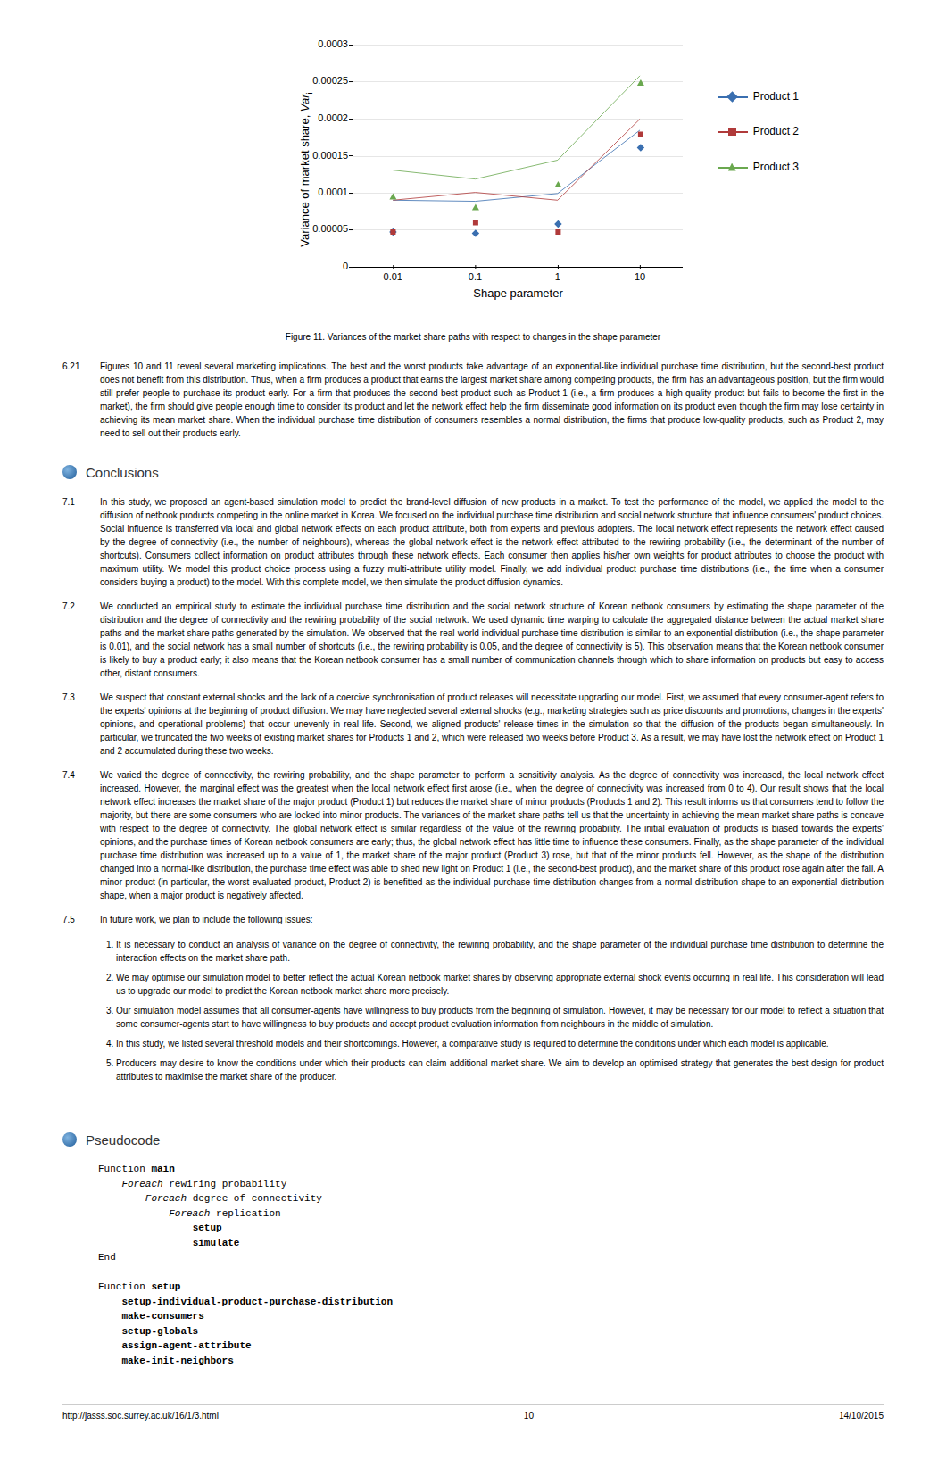Variance of market share, Vari
0.0003
0.00025
0.0002
0.00015
0.0001
0.00005
0
0.01
0.1
1
10
Shape parameter
Product 1
Product 2
Product 3
Figure 11. Variances of the market share paths with respect to changes in the shape parameter
6.21
Figures 10 and 11 reveal several marketing implications. The best and the worst products take advantage of an exponential-like individual purchase time distribution, but the second-best product does not benefit from this distribution. Thus, when a firm produces a product that earns the largest market share among competing products, the firm has an advantageous position, but the firm would still prefer people to purchase its product early. For a firm that produces the second-best product such as Product 1 (i.e., a firm produces a high-quality product but fails to become the first in the market), the firm should give people enough time to consider its product and let the network effect help the firm disseminate good information on its product even though the firm may lose certainty in achieving its mean market share. When the individual purchase time distribution of consumers resembles a normal distribution, the firms that produce low-quality products, such as Product 2, may need to sell out their products early.
Conclusions
7.1
In this study, we proposed an agent-based simulation model to predict the brand-level diffusion of new products in a market. To test the performance of the model, we applied the model to the diffusion of netbook products competing in the online market in Korea. We focused on the individual purchase time distribution and social network structure that influence consumers' product choices. Social influence is transferred via local and global network effects on each product attribute, both from experts and previous adopters. The local network effect represents the network effect caused by the degree of connectivity (i.e., the number of neighbours), whereas the global network effect is the network effect attributed to the rewiring probability (i.e., the determinant of the number of shortcuts). Consumers collect information on product attributes through these network effects. Each consumer then applies his/her own weights for product attributes to choose the product with maximum utility. We model this product choice process using a fuzzy multi-attribute utility model. Finally, we add individual product purchase time distributions (i.e., the time when a consumer considers buying a product) to the model. With this complete model, we then simulate the product diffusion dynamics.
7.2
We conducted an empirical study to estimate the individual purchase time distribution and the social network structure of Korean netbook consumers by estimating the shape parameter of the distribution and the degree of connectivity and the rewiring probability of the social network. We used dynamic time warping to calculate the aggregated distance between the actual market share paths and the market share paths generated by the simulation. We observed that the real-world individual purchase time distribution is similar to an exponential distribution (i.e., the shape parameter is 0.01), and the social network has a small number of shortcuts (i.e., the rewiring probability is 0.05, and the degree of connectivity is 5). This observation means that the Korean netbook consumer is likely to buy a product early; it also means that the Korean netbook consumer has a small number of communication channels through which to share information on products but easy to access other, distant consumers.
7.3
We suspect that constant external shocks and the lack of a coercive synchronisation of product releases will necessitate upgrading our model. First, we assumed that every consumer-agent refers to the experts' opinions at the beginning of product diffusion. We may have neglected several external shocks (e.g., marketing strategies such as price discounts and promotions, changes in the experts' opinions, and operational problems) that occur unevenly in real life. Second, we aligned products' release times in the simulation so that the diffusion of the products began simultaneously. In particular, we truncated the two weeks of existing market shares for Products 1 and 2, which were released two weeks before Product 3. As a result, we may have lost the network effect on Product 1 and 2 accumulated during these two weeks.
7.4
We varied the degree of connectivity, the rewiring probability, and the shape parameter to perform a sensitivity analysis. As the degree of connectivity was increased, the local network effect increased. However, the marginal effect was the greatest when the local network effect first arose (i.e., when the degree of connectivity was increased from 0 to 4). Our result shows that the local network effect increases the market share of the major product (Product 1) but reduces the market share of minor products (Products 1 and 2). This result informs us that consumers tend to follow the majority, but there are some consumers who are locked into minor products. The variances of the market share paths tell us that the uncertainty in achieving the mean market share paths is concave with respect to the degree of connectivity. The global network effect is similar regardless of the value of the rewiring probability. The initial evaluation of products is biased towards the experts' opinions, and the purchase times of Korean netbook consumers are early; thus, the global network effect has little time to influence these consumers. Finally, as the shape parameter of the individual purchase time distribution was increased up to a value of 1, the market share of the major product (Product 3) rose, but that of the minor products fell. However, as the shape of the distribution changed into a normal-like distribution, the purchase time effect was able to shed new light on Product 1 (i.e., the second-best product), and the market share of this product rose again after the fall. A minor product (in particular, the worst-evaluated product, Product 2) is benefitted as the individual purchase time distribution changes from a normal distribution shape to an exponential distribution shape, when a major product is negatively affected.
7.5
In future work, we plan to include the following issues:
It is necessary to conduct an analysis of variance on the degree of connectivity, the rewiring probability, and the shape parameter of the individual purchase time distribution to determine the interaction effects on the market share path.
We may optimise our simulation model to better reflect the actual Korean netbook market shares by observing appropriate external shock events occurring in real life. This consideration will lead us to upgrade our model to predict the Korean netbook market share more precisely.
Our simulation model assumes that all consumer-agents have willingness to buy products from the beginning of simulation. However, it may be necessary for our model to reflect a situation that some consumer-agents start to have willingness to buy products and accept product evaluation information from neighbours in the middle of simulation.
In this study, we listed several threshold models and their shortcomings. However, a comparative study is required to determine the conditions under which each model is applicable.
Producers may desire to know the conditions under which their products can claim additional market share. We aim to develop an optimised strategy that generates the best design for product attributes to maximise the market share of the producer.
Pseudocode
Function main
    Foreach rewiring probability
        Foreach degree of connectivity
            Foreach replication
                setup
                simulate
End

Function setup
    setup-individual-product-purchase-distribution
    make-consumers
    setup-globals
    assign-agent-attribute
    make-init-neighbors
http://jasss.soc.surrey.ac.uk/16/1/3.html
10
14/10/2015